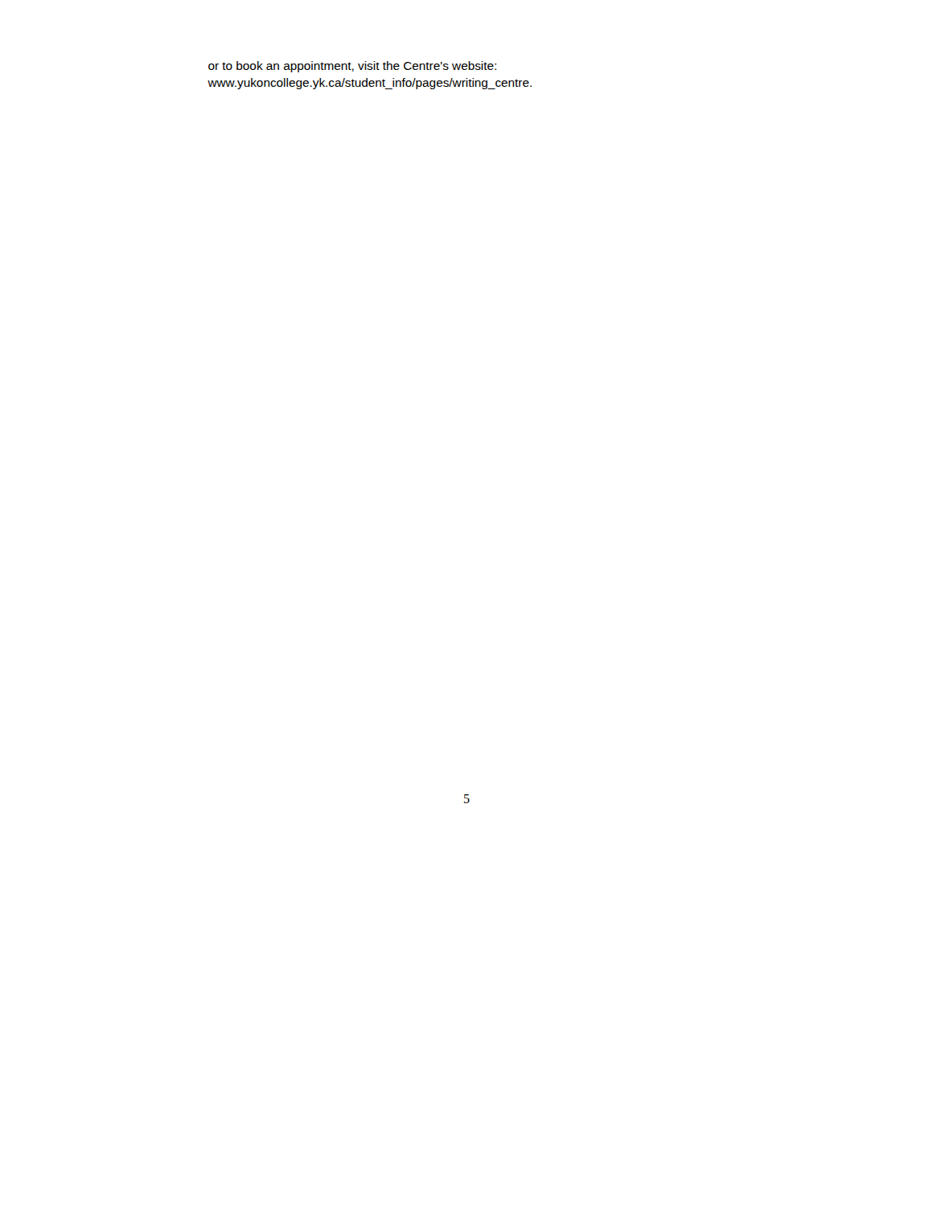or to book an appointment, visit the Centre's website:
www.yukoncollege.yk.ca/student_info/pages/writing_centre.
5